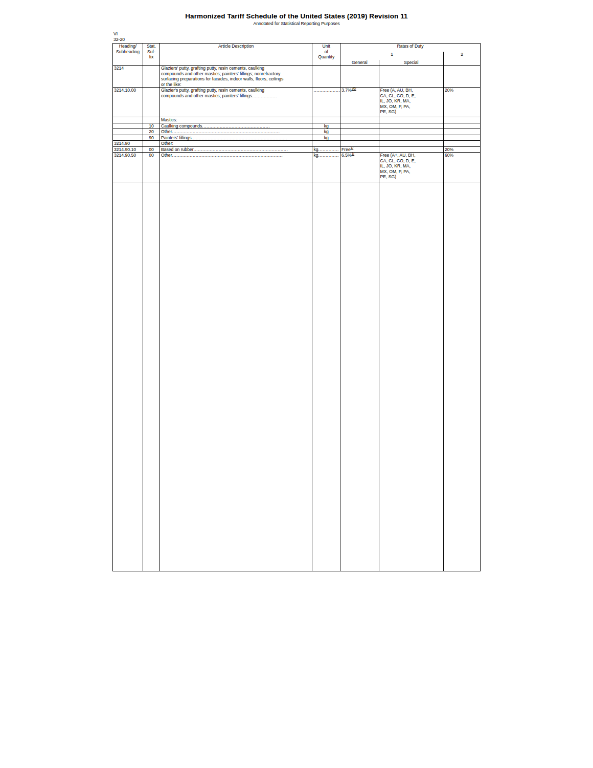Harmonized Tariff Schedule of the United States (2019) Revision 11
Annotated for Statistical Reporting Purposes
VI
32-20
| Heading/ Subheading | Stat. Suf- fix | Article Description | Unit of Quantity | Rates of Duty |
| --- | --- | --- | --- | --- |
| 1 | 2 |
| | | | | General | Special | |
| 3214 | | Glaziers' putty, grafting putty, resin cements, caulking compounds and other mastics; painters' fillings; nonrefractory surfacing preparations for facades, indoor walls, floors, ceilings or the like: | | | | |
| 3214.10.00 | | Glazier's putty, grafting putty, resin cements, caulking compounds and other mastics; painters' fillings ................. | .................. | 3.7% 36/ | Free (A, AU, BH, CA, CL, CO, D, E, IL, JO, KR, MA, MX, OM, P, PA, PE, SG) | 20% |
| | | Mastics: | | | | |
| | 10 | Caulking compounds .............................................. | kg | | | |
| | 20 | Other ......................................................................... | kg | | | |
| | 90 | Painters' fillings ................................................................. | kg | | | |
| 3214.90 | | Other: | | | | |
| 3214.90.10 | 00 | Based on rubber ................................................................ | kg .............. | Free 1/ | | 20% |
| 3214.90.50 | 00 | Other ........................................................................... | kg .............. | 6.5% 1/ | Free (A+, AU, BH, CA, CL, CO, D, E, IL, JO, KR, MA, MX, OM, P, PA, PE, SG) | 60% |